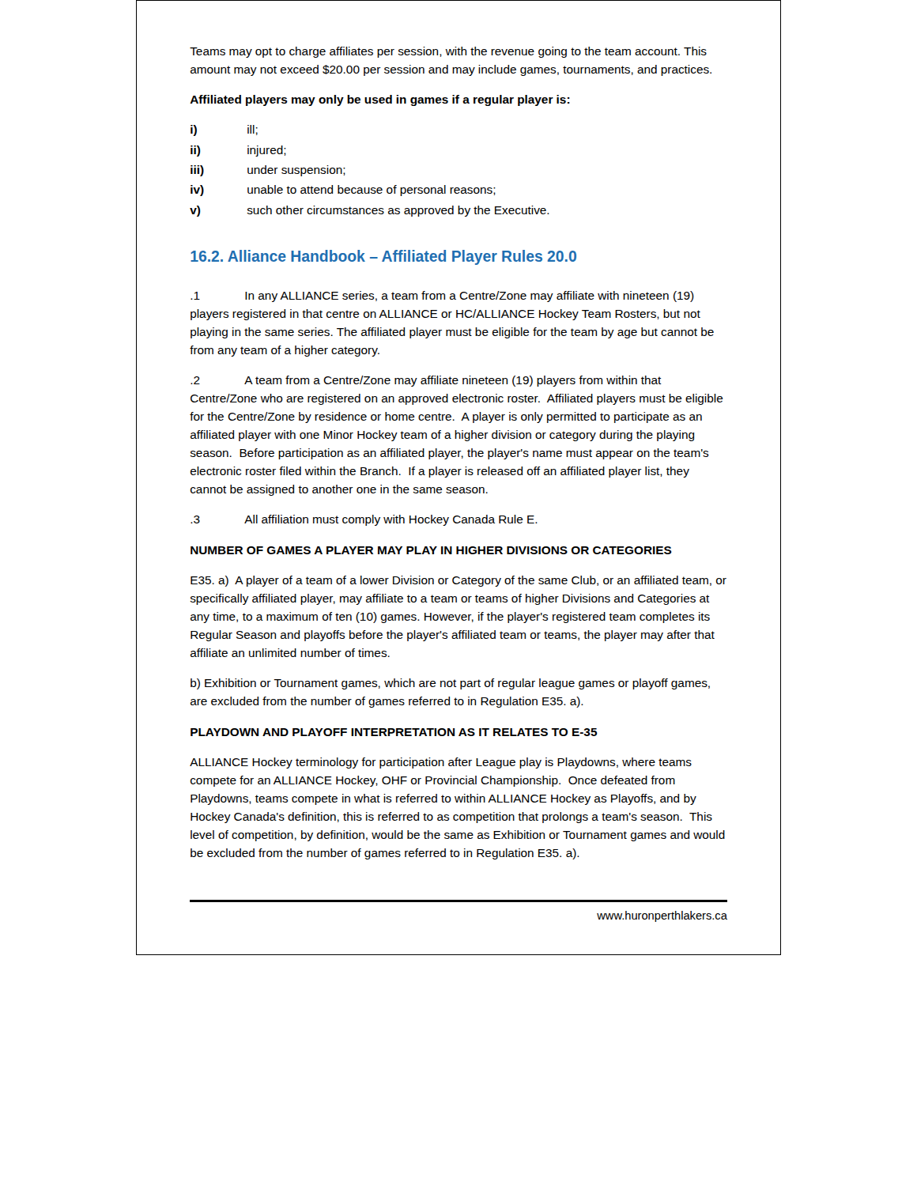Teams may opt to charge affiliates per session, with the revenue going to the team account. This amount may not exceed $20.00 per session and may include games, tournaments, and practices.
Affiliated players may only be used in games if a regular player is:
| i) | ill; |
| ii) | injured; |
| iii) | under suspension; |
| iv) | unable to attend because of personal reasons; |
| v) | such other circumstances as approved by the Executive. |
16.2. Alliance Handbook – Affiliated Player Rules 20.0
.1 In any ALLIANCE series, a team from a Centre/Zone may affiliate with nineteen (19) players registered in that centre on ALLIANCE or HC/ALLIANCE Hockey Team Rosters, but not playing in the same series. The affiliated player must be eligible for the team by age but cannot be from any team of a higher category.
.2 A team from a Centre/Zone may affiliate nineteen (19) players from within that Centre/Zone who are registered on an approved electronic roster. Affiliated players must be eligible for the Centre/Zone by residence or home centre. A player is only permitted to participate as an affiliated player with one Minor Hockey team of a higher division or category during the playing season. Before participation as an affiliated player, the player's name must appear on the team's electronic roster filed within the Branch. If a player is released off an affiliated player list, they cannot be assigned to another one in the same season.
.3 All affiliation must comply with Hockey Canada Rule E.
NUMBER OF GAMES A PLAYER MAY PLAY IN HIGHER DIVISIONS OR CATEGORIES
E35. a) A player of a team of a lower Division or Category of the same Club, or an affiliated team, or specifically affiliated player, may affiliate to a team or teams of higher Divisions and Categories at any time, to a maximum of ten (10) games. However, if the player's registered team completes its Regular Season and playoffs before the player's affiliated team or teams, the player may after that affiliate an unlimited number of times.
b) Exhibition or Tournament games, which are not part of regular league games or playoff games, are excluded from the number of games referred to in Regulation E35. a).
PLAYDOWN AND PLAYOFF INTERPRETATION AS IT RELATES TO E-35
ALLIANCE Hockey terminology for participation after League play is Playdowns, where teams compete for an ALLIANCE Hockey, OHF or Provincial Championship. Once defeated from Playdowns, teams compete in what is referred to within ALLIANCE Hockey as Playoffs, and by Hockey Canada's definition, this is referred to as competition that prolongs a team's season. This level of competition, by definition, would be the same as Exhibition or Tournament games and would be excluded from the number of games referred to in Regulation E35. a).
www.huronperthlakers.ca